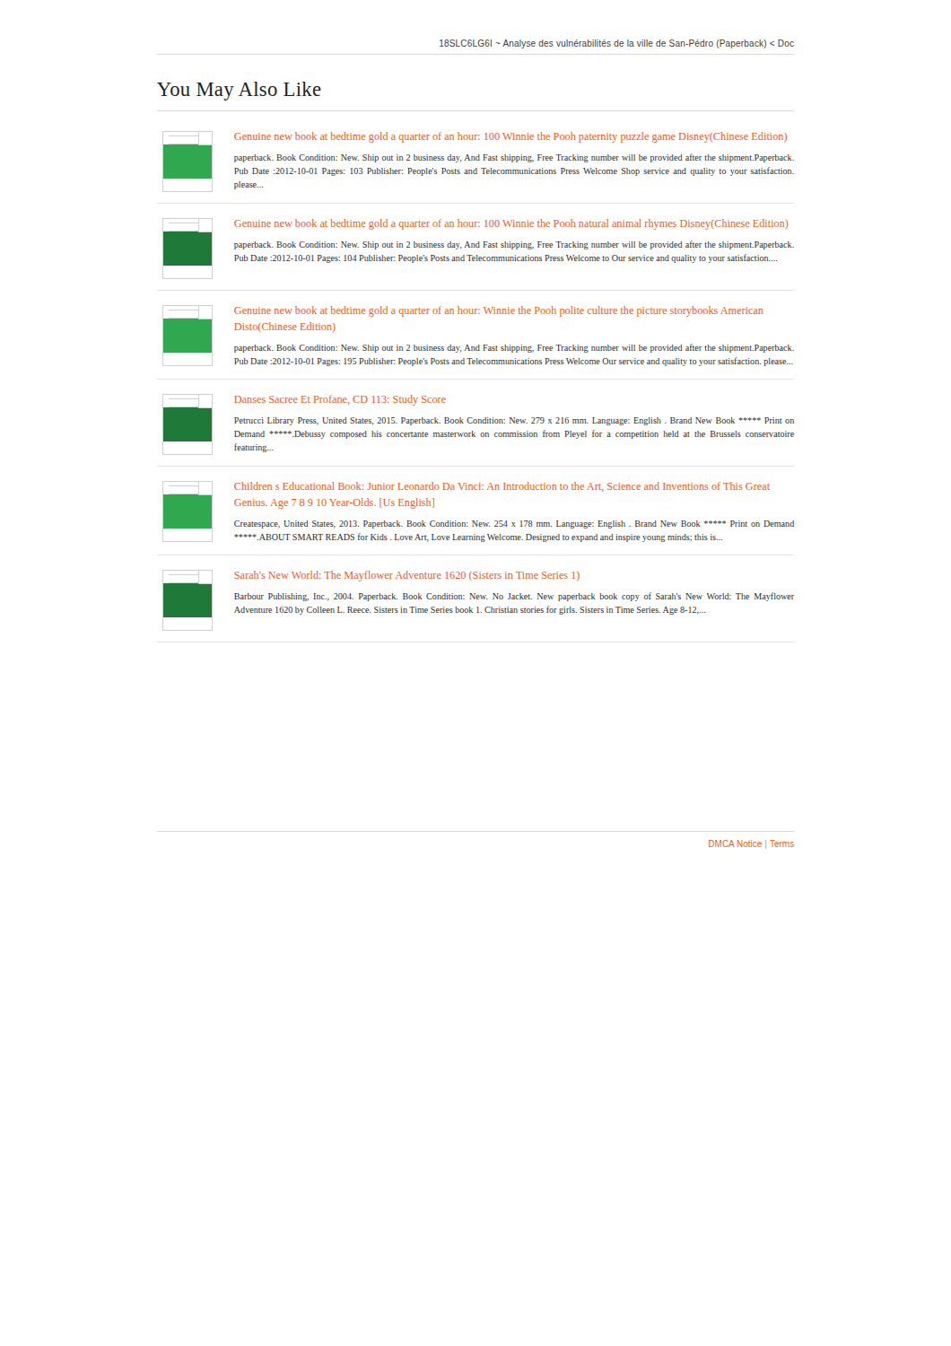18SLC6LG6I ~ Analyse des vulnérabilités de la ville de San-Pédro (Paperback) < Doc
You May Also Like
Genuine new book at bedtime gold a quarter of an hour: 100 Winnie the Pooh paternity puzzle game Disney(Chinese Edition)
paperback. Book Condition: New. Ship out in 2 business day, And Fast shipping, Free Tracking number will be provided after the shipment.Paperback. Pub Date :2012-10-01 Pages: 103 Publisher: People's Posts and Telecommunications Press Welcome Shop service and quality to your satisfaction. please...
Genuine new book at bedtime gold a quarter of an hour: 100 Winnie the Pooh natural animal rhymes Disney(Chinese Edition)
paperback. Book Condition: New. Ship out in 2 business day, And Fast shipping, Free Tracking number will be provided after the shipment.Paperback. Pub Date :2012-10-01 Pages: 104 Publisher: People's Posts and Telecommunications Press Welcome to Our service and quality to your satisfaction....
Genuine new book at bedtime gold a quarter of an hour: Winnie the Pooh polite culture the picture storybooks American Disto(Chinese Edition)
paperback. Book Condition: New. Ship out in 2 business day, And Fast shipping, Free Tracking number will be provided after the shipment.Paperback. Pub Date :2012-10-01 Pages: 195 Publisher: People's Posts and Telecommunications Press Welcome Our service and quality to your satisfaction. please...
Danses Sacree Et Profane, CD 113: Study Score
Petrucci Library Press, United States, 2015. Paperback. Book Condition: New. 279 x 216 mm. Language: English . Brand New Book ***** Print on Demand *****.Debussy composed his concertante masterwork on commission from Pleyel for a competition held at the Brussels conservatoire featuring...
Children s Educational Book: Junior Leonardo Da Vinci: An Introduction to the Art, Science and Inventions of This Great Genius. Age 7 8 9 10 Year-Olds. [Us English]
Createspace, United States, 2013. Paperback. Book Condition: New. 254 x 178 mm. Language: English . Brand New Book ***** Print on Demand *****.ABOUT SMART READS for Kids . Love Art, Love Learning Welcome. Designed to expand and inspire young minds; this is...
Sarah's New World: The Mayflower Adventure 1620 (Sisters in Time Series 1)
Barbour Publishing, Inc., 2004. Paperback. Book Condition: New. No Jacket. New paperback book copy of Sarah's New World: The Mayflower Adventure 1620 by Colleen L. Reece. Sisters in Time Series book 1. Christian stories for girls. Sisters in Time Series. Age 8-12,...
DMCA Notice|Terms